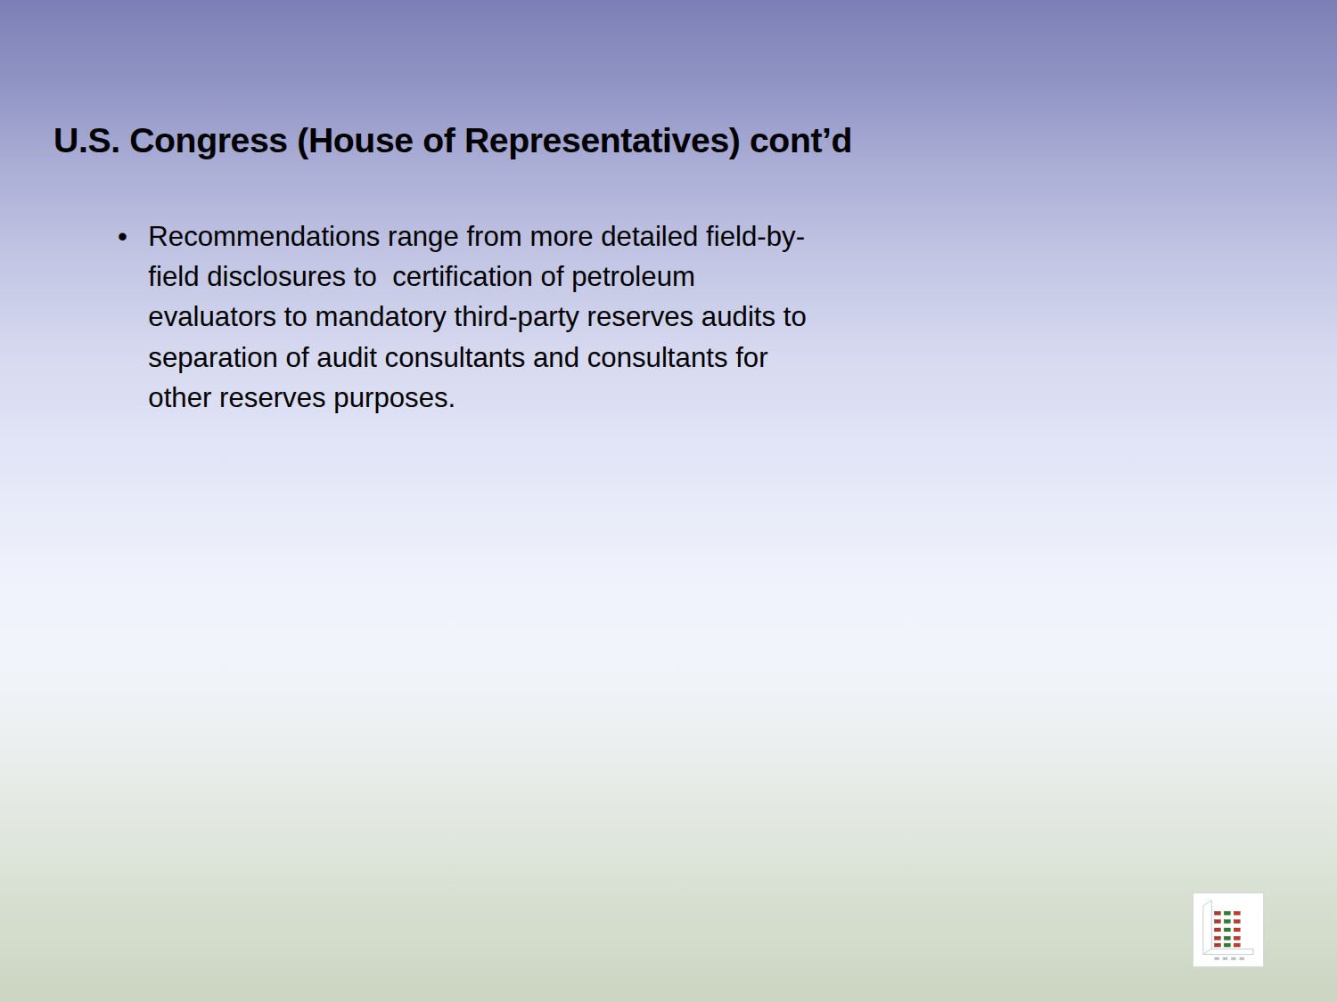U.S. Congress (House of Representatives) cont’d
Recommendations range from more detailed field-by-field disclosures to certification of petroleum evaluators to mandatory third-party reserves audits to separation of audit consultants and consultants for other reserves purposes.